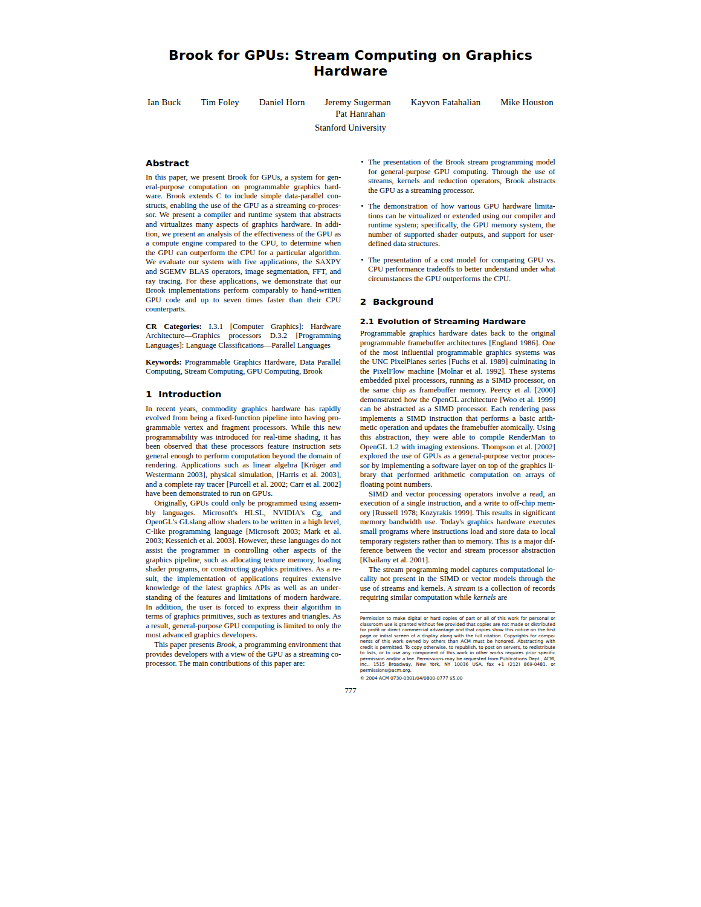Brook for GPUs: Stream Computing on Graphics Hardware
Ian Buck Tim Foley Daniel Horn Jeremy Sugerman Kayvon Fatahalian Mike Houston Pat Hanrahan
Stanford University
Abstract
In this paper, we present Brook for GPUs, a system for general-purpose computation on programmable graphics hardware. Brook extends C to include simple data-parallel constructs, enabling the use of the GPU as a streaming co-processor. We present a compiler and runtime system that abstracts and virtualizes many aspects of graphics hardware. In addition, we present an analysis of the effectiveness of the GPU as a compute engine compared to the CPU, to determine when the GPU can outperform the CPU for a particular algorithm. We evaluate our system with five applications, the SAXPY and SGEMV BLAS operators, image segmentation, FFT, and ray tracing. For these applications, we demonstrate that our Brook implementations perform comparably to hand-written GPU code and up to seven times faster than their CPU counterparts.
CR Categories: I.3.1 [Computer Graphics]: Hardware Architecture—Graphics processors D.3.2 [Programming Languages]: Language Classifications—Parallel Languages
Keywords: Programmable Graphics Hardware, Data Parallel Computing, Stream Computing, GPU Computing, Brook
1 Introduction
In recent years, commodity graphics hardware has rapidly evolved from being a fixed-function pipeline into having programmable vertex and fragment processors. While this new programmability was introduced for real-time shading, it has been observed that these processors feature instruction sets general enough to perform computation beyond the domain of rendering. Applications such as linear algebra [Krüger and Westermann 2003], physical simulation, [Harris et al. 2003], and a complete ray tracer [Purcell et al. 2002; Carr et al. 2002] have been demonstrated to run on GPUs.
Originally, GPUs could only be programmed using assembly languages. Microsoft's HLSL, NVIDIA's Cg, and OpenGL's GLslang allow shaders to be written in a high level, C-like programming language [Microsoft 2003; Mark et al. 2003; Kessenich et al. 2003]. However, these languages do not assist the programmer in controlling other aspects of the graphics pipeline, such as allocating texture memory, loading shader programs, or constructing graphics primitives. As a result, the implementation of applications requires extensive knowledge of the latest graphics APIs as well as an understanding of the features and limitations of modern hardware. In addition, the user is forced to express their algorithm in terms of graphics primitives, such as textures and triangles. As a result, general-purpose GPU computing is limited to only the most advanced graphics developers.
This paper presents Brook, a programming environment that provides developers with a view of the GPU as a streaming coprocessor. The main contributions of this paper are:
The presentation of the Brook stream programming model for general-purpose GPU computing. Through the use of streams, kernels and reduction operators, Brook abstracts the GPU as a streaming processor.
The demonstration of how various GPU hardware limitations can be virtualized or extended using our compiler and runtime system; specifically, the GPU memory system, the number of supported shader outputs, and support for user-defined data structures.
The presentation of a cost model for comparing GPU vs. CPU performance tradeoffs to better understand under what circumstances the GPU outperforms the CPU.
2 Background
2.1 Evolution of Streaming Hardware
Programmable graphics hardware dates back to the original programmable framebuffer architectures [England 1986]. One of the most influential programmable graphics systems was the UNC PixelPlanes series [Fuchs et al. 1989] culminating in the PixelFlow machine [Molnar et al. 1992]. These systems embedded pixel processors, running as a SIMD processor, on the same chip as framebuffer memory. Peercy et al. [2000] demonstrated how the OpenGL architecture [Woo et al. 1999] can be abstracted as a SIMD processor. Each rendering pass implements a SIMD instruction that performs a basic arithmetic operation and updates the framebuffer atomically. Using this abstraction, they were able to compile RenderMan to OpenGL 1.2 with imaging extensions. Thompson et al. [2002] explored the use of GPUs as a general-purpose vector processor by implementing a software layer on top of the graphics library that performed arithmetic computation on arrays of floating point numbers.
SIMD and vector processing operators involve a read, an execution of a single instruction, and a write to off-chip memory [Russell 1978; Kozyrakis 1999]. This results in significant memory bandwidth use. Today's graphics hardware executes small programs where instructions load and store data to local temporary registers rather than to memory. This is a major difference between the vector and stream processor abstraction [Khailany et al. 2001].
The stream programming model captures computational locality not present in the SIMD or vector models through the use of streams and kernels. A stream is a collection of records requiring similar computation while kernels are
Permission to make digital or hard copies of part or all of this work for personal or classroom use is granted without fee provided that copies are not made or distributed for profit or direct commercial advantage and that copies show this notice on the first page or initial screen of a display along with the full citation. Copyrights for components of this work owned by others than ACM must be honored. Abstracting with credit is permitted. To copy otherwise, to republish, to post on servers, to redistribute to lists, or to use any component of this work in other works requires prior specific permission and/or a fee. Permissions may be requested from Publications Dept., ACM, Inc., 1515 Broadway, New York, NY 10036 USA, fax +1 (212) 869-0481, or permissions@acm.org.
© 2004 ACM 0730-0301/04/0800-0777 $5.00
777